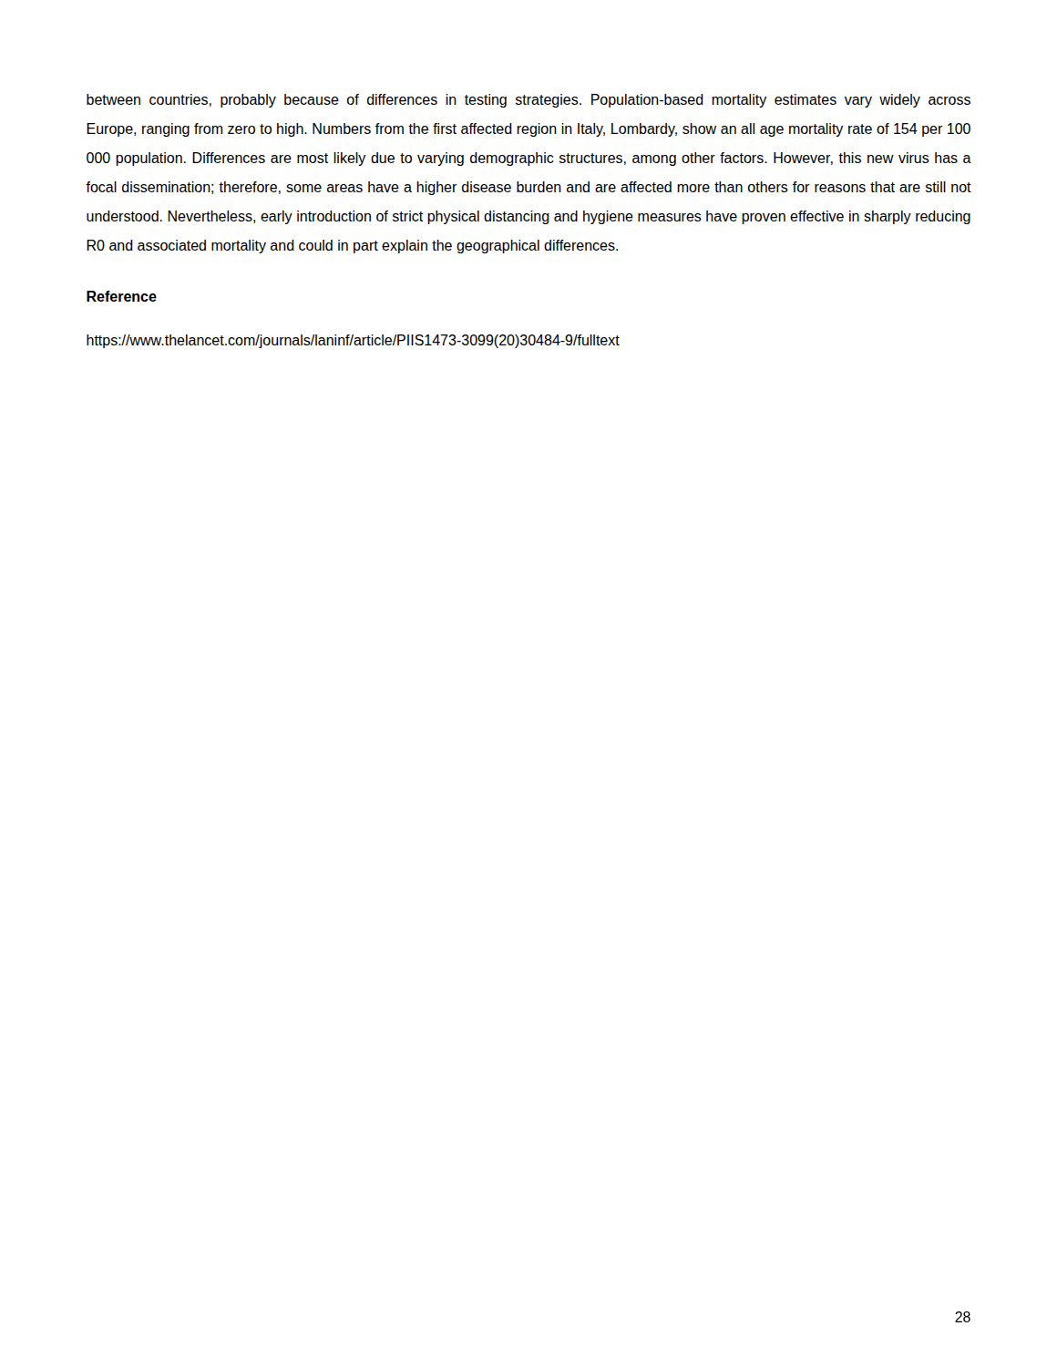between countries, probably because of differences in testing strategies. Population-based mortality estimates vary widely across Europe, ranging from zero to high. Numbers from the first affected region in Italy, Lombardy, show an all age mortality rate of 154 per 100 000 population. Differences are most likely due to varying demographic structures, among other factors. However, this new virus has a focal dissemination; therefore, some areas have a higher disease burden and are affected more than others for reasons that are still not understood. Nevertheless, early introduction of strict physical distancing and hygiene measures have proven effective in sharply reducing R0 and associated mortality and could in part explain the geographical differences.
Reference
https://www.thelancet.com/journals/laninf/article/PIIS1473-3099(20)30484-9/fulltext
28